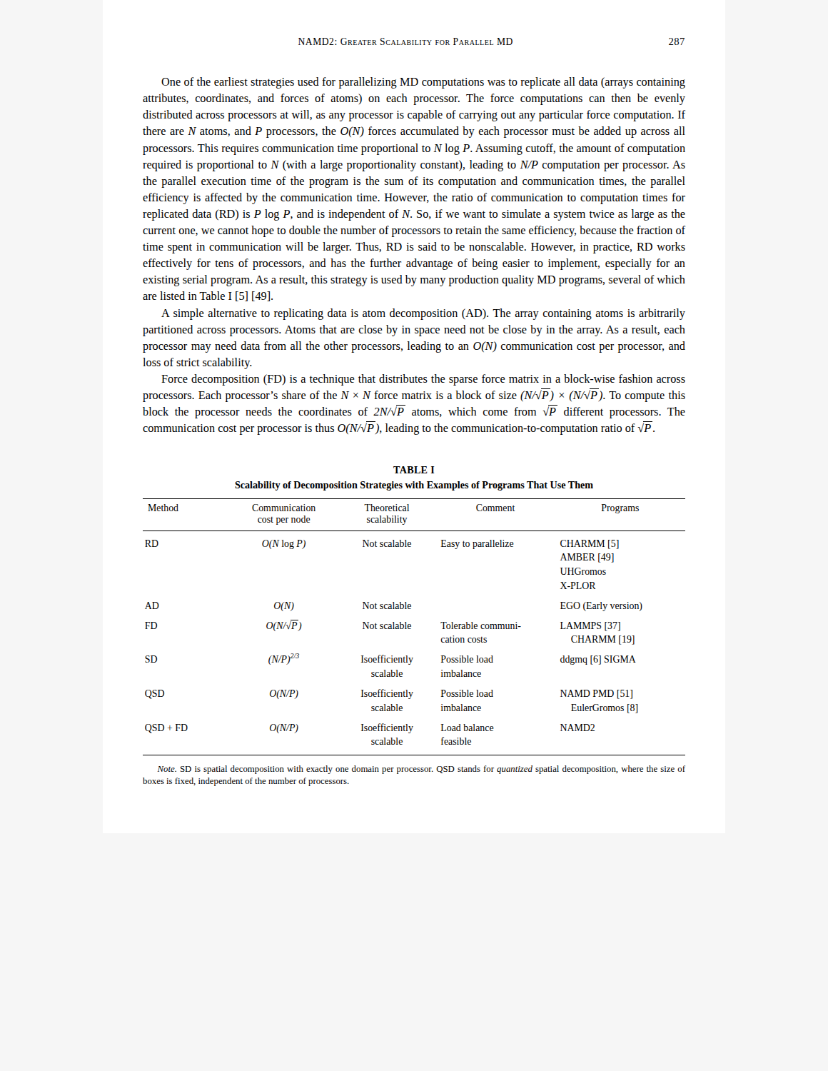NAMD2: Greater Scalability for Parallel MD 287
One of the earliest strategies used for parallelizing MD computations was to replicate all data (arrays containing attributes, coordinates, and forces of atoms) on each processor. The force computations can then be evenly distributed across processors at will, as any processor is capable of carrying out any particular force computation. If there are N atoms, and P processors, the O(N) forces accumulated by each processor must be added up across all processors. This requires communication time proportional to N log P. Assuming cutoff, the amount of computation required is proportional to N (with a large proportionality constant), leading to N/P computation per processor. As the parallel execution time of the program is the sum of its computation and communication times, the parallel efficiency is affected by the communication time. However, the ratio of communication to computation times for replicated data (RD) is P log P, and is independent of N. So, if we want to simulate a system twice as large as the current one, we cannot hope to double the number of processors to retain the same efficiency, because the fraction of time spent in communication will be larger. Thus, RD is said to be nonscalable. However, in practice, RD works effectively for tens of processors, and has the further advantage of being easier to implement, especially for an existing serial program. As a result, this strategy is used by many production quality MD programs, several of which are listed in Table I [5] [49].
A simple alternative to replicating data is atom decomposition (AD). The array containing atoms is arbitrarily partitioned across processors. Atoms that are close by in space need not be close by in the array. As a result, each processor may need data from all the other processors, leading to an O(N) communication cost per processor, and loss of strict scalability.
Force decomposition (FD) is a technique that distributes the sparse force matrix in a block-wise fashion across processors. Each processor’s share of the N × N force matrix is a block of size (N/√P) × (N/√P). To compute this block the processor needs the coordinates of 2N/√P atoms, which come from √P different processors. The communication cost per processor is thus O(N/√P), leading to the communication-to-computation ratio of √P.
TABLE I
Scalability of Decomposition Strategies with Examples of Programs That Use Them
| Method | Communication cost per node | Theoretical scalability | Comment | Programs |
| --- | --- | --- | --- | --- |
| RD | O(N log P) | Not scalable | Easy to parallelize | CHARMM [5] AMBER [49] UHGromos X-PLOR |
| AD | O(N) | Not scalable | | EGO (Early version) |
| FD | O(N/ √ P ) | Not scalable | Tolerable communi- cation costs | LAMMPS [37] CHARMM [19] |
| SD | (N/P) 2/3 | Isoefficiently scalable | Possible load imbalance | ddgmq [6] SIGMA |
| QSD | O(N/P) | Isoefficiently scalable | Possible load imbalance | NAMD PMD [51] EulerGromos [8] |
| QSD + FD | O(N/P) | Isoefficiently scalable | Load balance feasible | NAMD2 |
Note. SD is spatial decomposition with exactly one domain per processor. QSD stands for quantized spatial decomposition, where the size of boxes is fixed, independent of the number of processors.